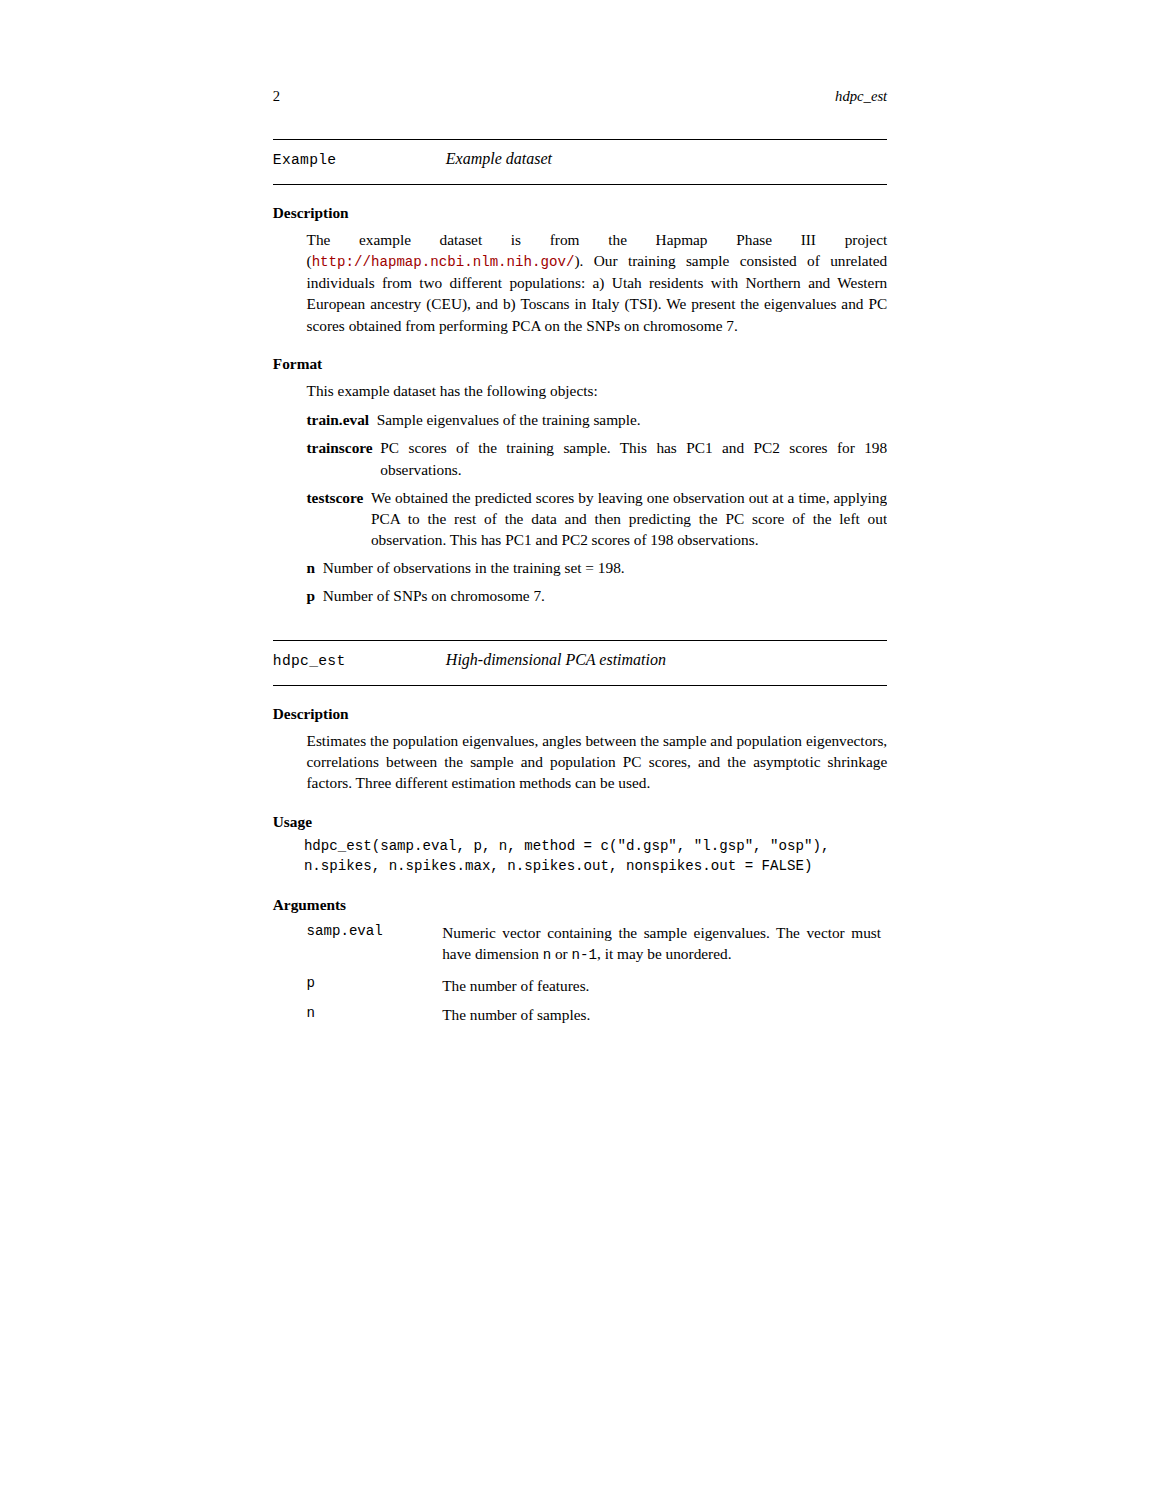2
hdpc_est
Example
Example dataset
Description
The example dataset is from the Hapmap Phase III project (http://hapmap.ncbi.nlm.nih.gov/). Our training sample consisted of unrelated individuals from two different populations: a) Utah residents with Northern and Western European ancestry (CEU), and b) Toscans in Italy (TSI). We present the eigenvalues and PC scores obtained from performing PCA on the SNPs on chromosome 7.
Format
This example dataset has the following objects:
train.eval
Sample eigenvalues of the training sample.
trainscore
PC scores of the training sample. This has PC1 and PC2 scores for 198 observations.
testscore
We obtained the predicted scores by leaving one observation out at a time, applying PCA to the rest of the data and then predicting the PC score of the left out observation. This has PC1 and PC2 scores of 198 observations.
n
Number of observations in the training set = 198.
p
Number of SNPs on chromosome 7.
hdpc_est
High-dimensional PCA estimation
Description
Estimates the population eigenvalues, angles between the sample and population eigenvectors, correlations between the sample and population PC scores, and the asymptotic shrinkage factors. Three different estimation methods can be used.
Usage
hdpc_est(samp.eval, p, n, method = c("d.gsp", "l.gsp", "osp"),
n.spikes, n.spikes.max, n.spikes.out, nonspikes.out = FALSE)
Arguments
| samp.eval | Numeric vector containing the sample eigenvalues. The vector must have dimension n or n-1 , it may be unordered. |
| p | The number of features. |
| n | The number of samples. |